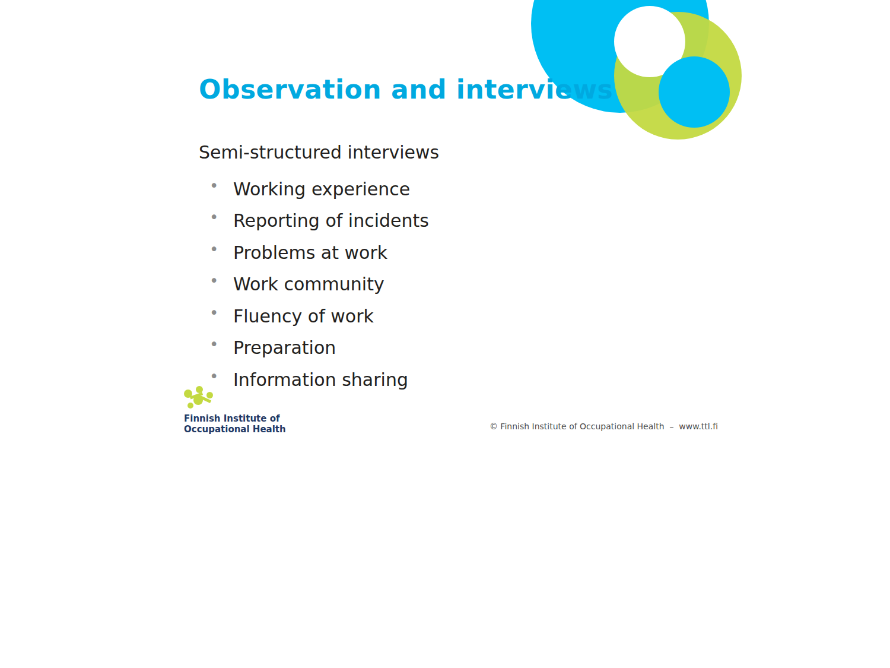Observation and interviews
Semi-structured interviews
Working experience
Reporting of incidents
Problems at work
Work community
Fluency of work
Preparation
Information sharing
Finnish Institute of
Occupational Health
© Finnish Institute of Occupational Health – www.ttl.fi